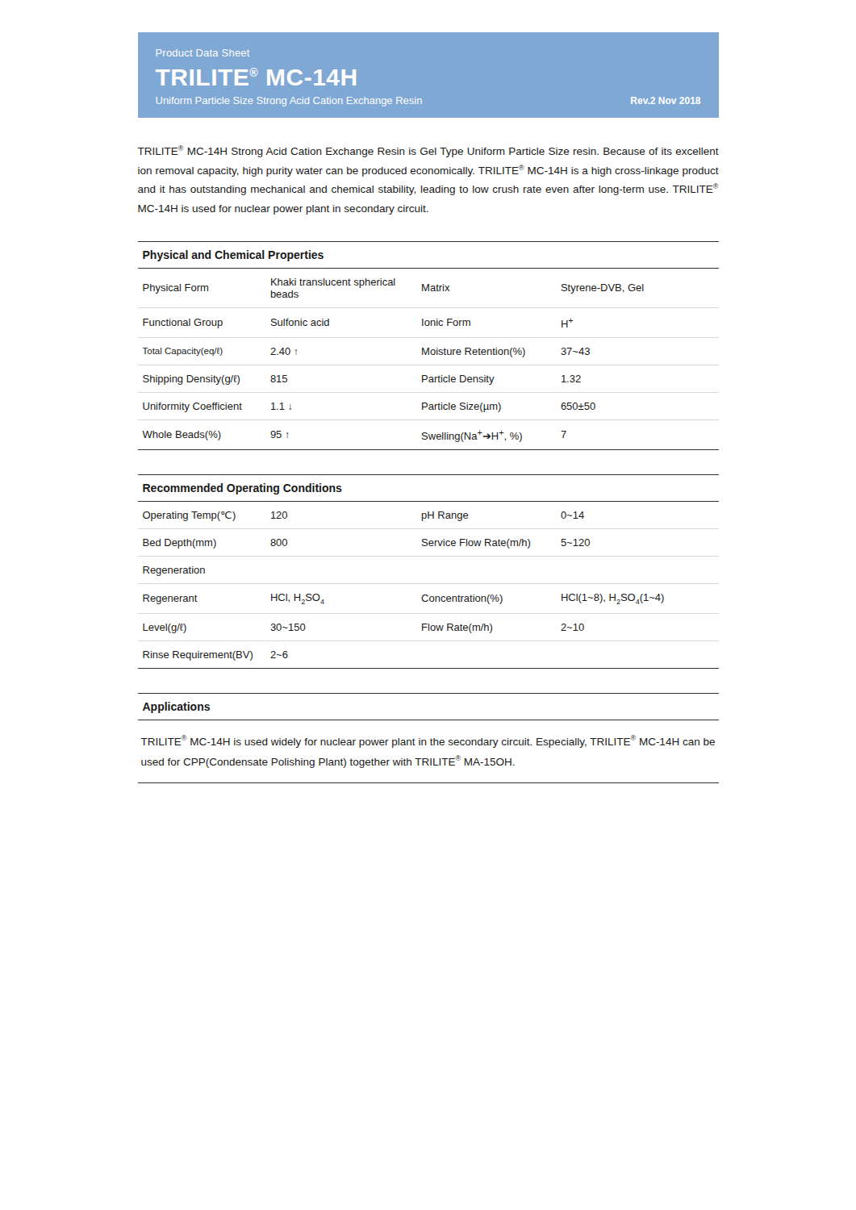Product Data Sheet
TRILITE® MC-14H
Uniform Particle Size Strong Acid Cation Exchange Resin
Rev.2 Nov 2018
TRILITE® MC-14H Strong Acid Cation Exchange Resin is Gel Type Uniform Particle Size resin. Because of its excellent ion removal capacity, high purity water can be produced economically. TRILITE® MC-14H is a high cross-linkage product and it has outstanding mechanical and chemical stability, leading to low crush rate even after long-term use. TRILITE® MC-14H is used for nuclear power plant in secondary circuit.
Physical and Chemical Properties
| Physical Form | Khaki translucent spherical beads | Matrix | Styrene-DVB, Gel |
| Functional Group | Sulfonic acid | Ionic Form | H + |
| Total Capacity(eq/ℓ) | 2.40 ↑ | Moisture Retention(%) | 37~43 |
| Shipping Density(g/ℓ) | 815 | Particle Density | 1.32 |
| Uniformity Coefficient | 1.1 ↓ | Particle Size(µm) | 650±50 |
| Whole Beads(%) | 95 ↑ | Swelling(Na + ➔H + , %) | 7 |
Recommended Operating Conditions
| Operating Temp(℃) | 120 | pH Range | 0~14 |
| Bed Depth(mm) | 800 | Service Flow Rate(m/h) | 5~120 |
| Regeneration | | | |
| Regenerant | HCl, H 2 SO 4 | Concentration(%) | HCl(1~8), H 2 SO 4 (1~4) |
| Level(g/ℓ) | 30~150 | Flow Rate(m/h) | 2~10 |
| Rinse Requirement(BV) | 2~6 | | |
Applications
TRILITE® MC-14H is used widely for nuclear power plant in the secondary circuit. Especially, TRILITE® MC-14H can be used for CPP(Condensate Polishing Plant) together with TRILITE® MA-15OH.